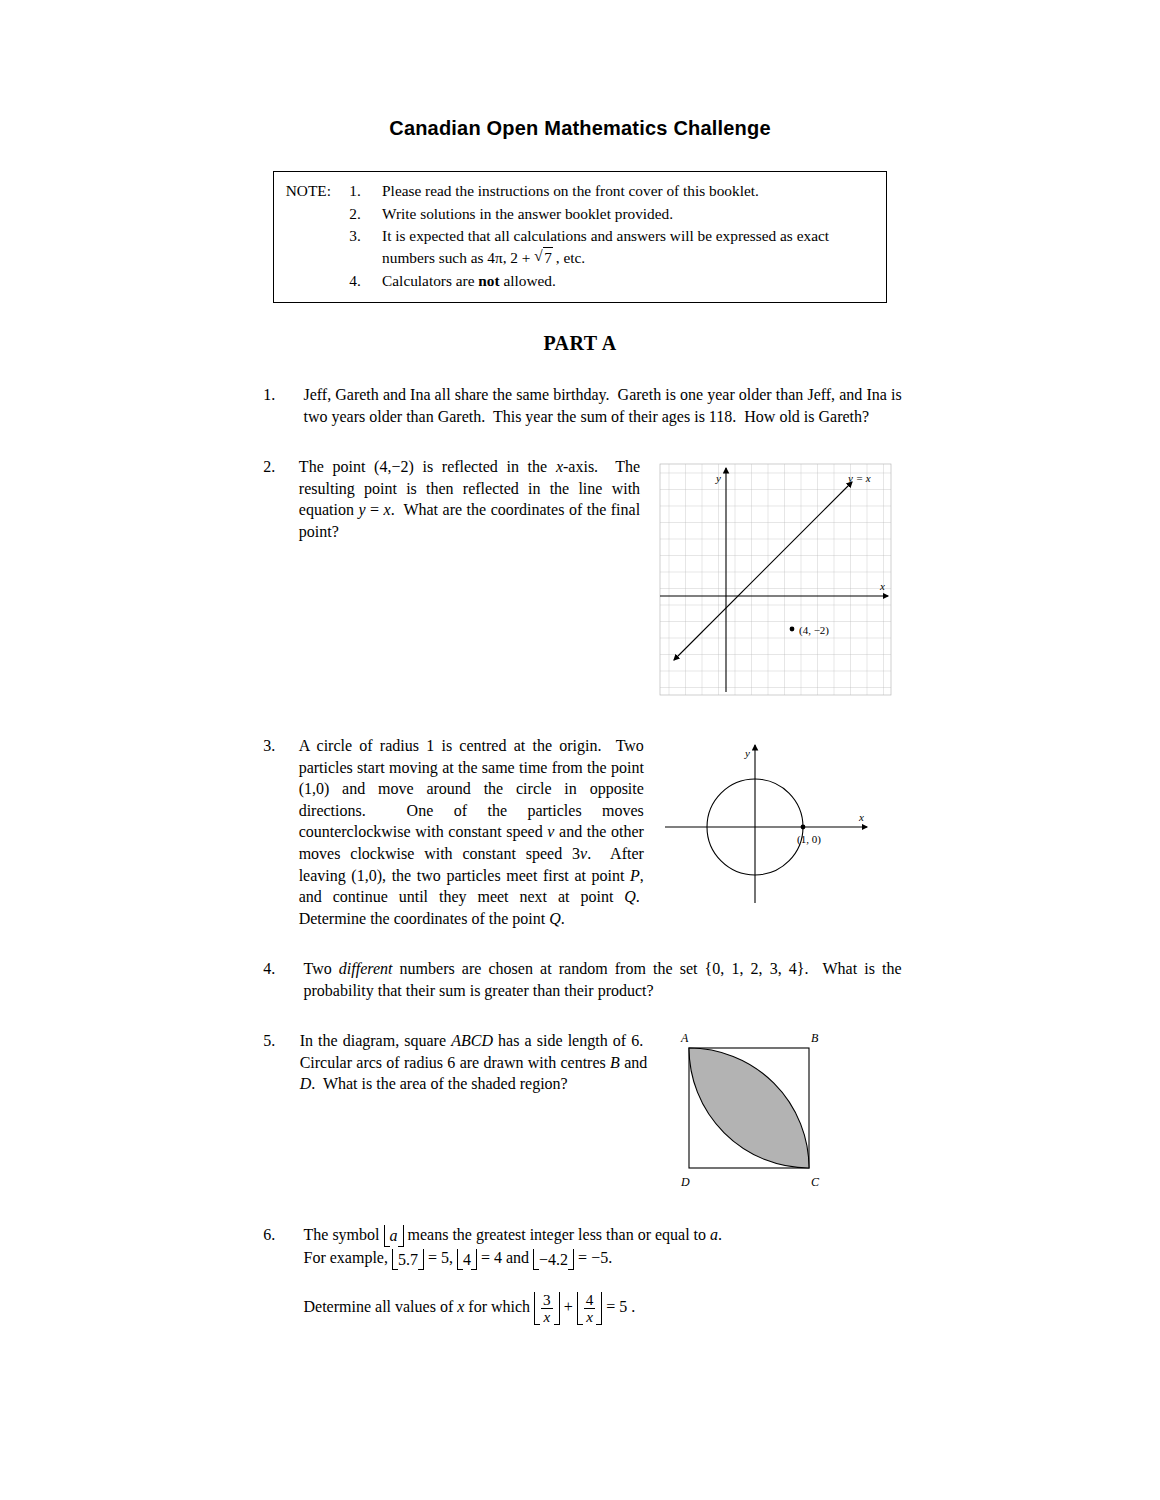Canadian Open Mathematics Challenge
| NOTE: | 1. | Please read the instructions on the front cover of this booklet. |
| | 2. | Write solutions in the answer booklet provided. |
| | 3. | It is expected that all calculations and answers will be expressed as exact numbers such as 4π, 2 + 7 , etc. |
| | 4. | Calculators are not allowed. |
PART A
1.
Jeff, Gareth and Ina all share the same birthday. Gareth is one year older than Jeff, and Ina is two years older than Gareth. This year the sum of their ages is 118. How old is Gareth?
2.
The point (4,−2) is reflected in the x-axis. The resulting point is then reflected in the line with equation y = x. What are the coordinates of the final point?
y x y = x (4, −2)
3.
A circle of radius 1 is centred at the origin. Two particles start moving at the same time from the point (1,0) and move around the circle in opposite directions. One of the particles moves counterclockwise with constant speed v and the other moves clockwise with constant speed 3v. After leaving (1,0), the two particles meet first at point P, and continue until they meet next at point Q. Determine the coordinates of the point Q.
y x (1, 0)
4.
Two different numbers are chosen at random from the set {0, 1, 2, 3, 4}. What is the probability that their sum is greater than their product?
5.
In the diagram, square ABCD has a side length of 6. Circular arcs of radius 6 are drawn with centres B and D. What is the area of the shaded region?
A B C D
6.
The symbol a means the greatest integer less than or equal to a.
For example, 5.7 = 5, 4 = 4 and −4.2 = −5.
Determine all values of x for which 3 x + 4 x = 5 .